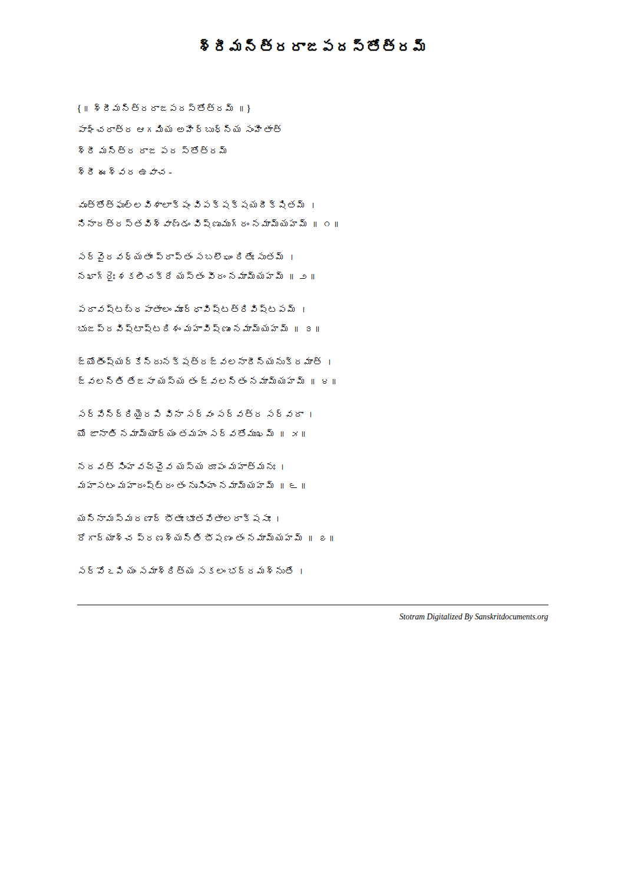శ్రీమన్త్రరాజపదస్తోత్రమ్
{॥ శ్రీమన్త్రరాజపదస్తోత్రమ్ ॥}
పాఞ్చరాత్ర ఆగమియ అహిర్బుధ్న్య సంహితాత్
శ్రీ మన్త్ర రాజ పద స్తోత్రమ్
శ్రీ ఈశ్వర ఉవాచ -
వృత్తోత్ఫుల్లవిశాలాక్షం విపక్షక్షయదీక్షితమ్ ।
నినాదత్రస్తవిశ్వాణ్డం విష్ణుముగ్రం నమామ్యహమ్ ॥ ౧॥
సర్వైరవధ్యతాం ప్రాప్తం సబలౌఘం దితేః సుతమ్ ।
నఖాగ్రైః శకలీచక్రే యస్తం వీరం నమామ్యహమ్ ॥ ౨॥
పదావష్టబ్ధపాతాలం మూర్ధావిష్టత్రివిష్టపమ్ ।
భుజప్రవిష్టాష్టదిశం మహావిష్ణుం నమామ్యహమ్ ॥ ౩॥
జ్యోతీంష్యర్కేన్దునక్షత్రజ్వలనాదీన్యనుక్రమాత్ ।
జ్వలన్తి తేజసా యస్య తం జ్వలన్తం నమామ్యహమ్ ॥ ౪॥
సర్వేన్ద్రియైరపి వినా సర్వం సర్వత్ర సర్వదా ।
యో జానాతి నమామ్యాద్యం తమహం సర్వతోముఖమ్ ॥ ౫॥
నరవత్ సింహవచ్చైవ యస్య రూపం మహాత్మనః ।
మహాసటం మహాదంష్ట్రం తం నృసింహం నమామ్యహమ్ ॥ ౬॥
యన్నామస్మరణాద్ భీతాః భూతవేతాలరాక్షసాః ।
రోగాద్యాశ్చ ప్రణశ్యన్తి భీషణం తం నమామ్యహమ్ ॥ ౭॥
సర్వోఽపి యం సమాశ్రిత్య సకలం భద్రమశ్నుతే ।
Stotram Digitalized By Sanskritdocuments.org